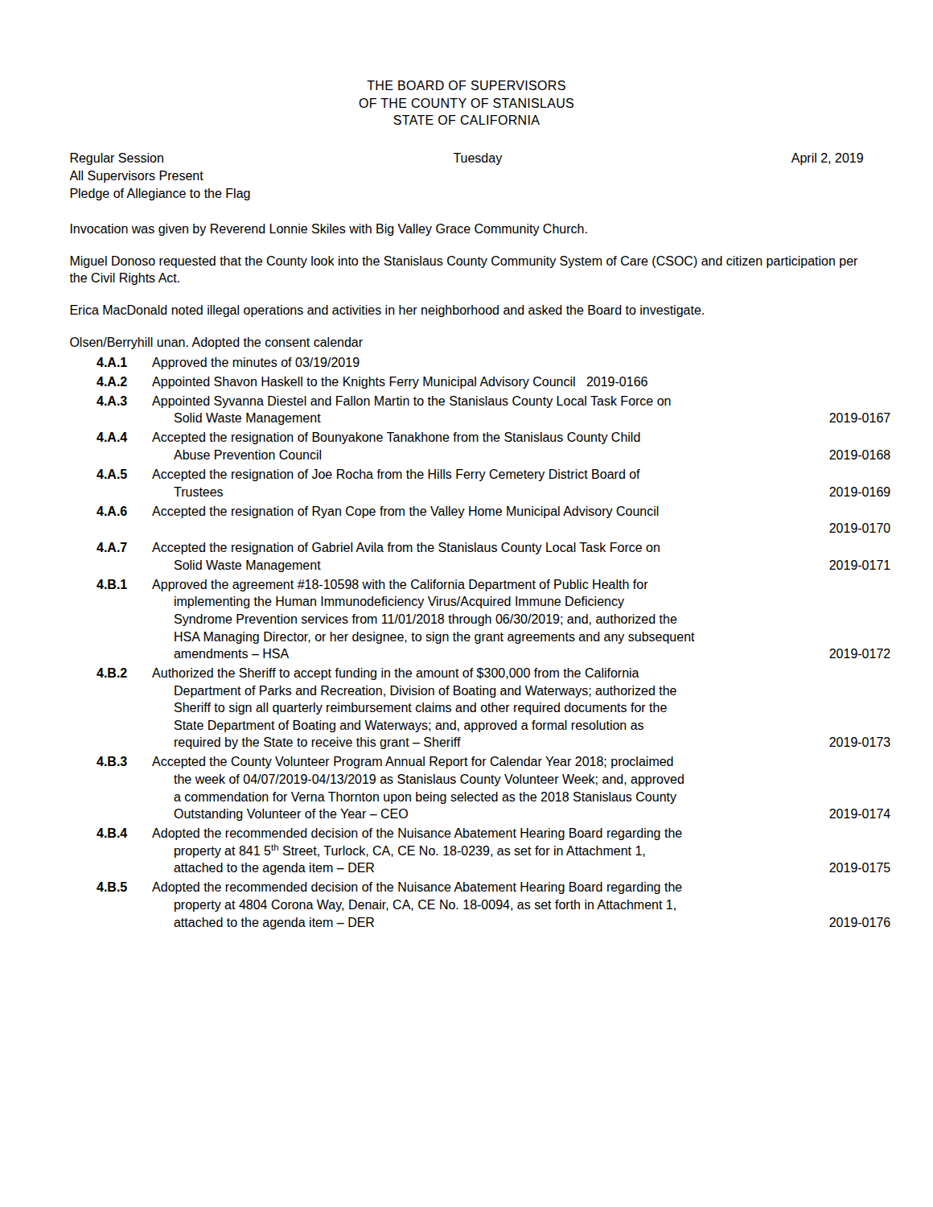THE BOARD OF SUPERVISORS
OF THE COUNTY OF STANISLAUS
STATE OF CALIFORNIA
Regular Session Tuesday April 2, 2019
All Supervisors Present
Pledge of Allegiance to the Flag
Invocation was given by Reverend Lonnie Skiles with Big Valley Grace Community Church.
Miguel Donoso requested that the County look into the Stanislaus County Community System of Care (CSOC) and citizen participation per the Civil Rights Act.
Erica MacDonald noted illegal operations and activities in her neighborhood and asked the Board to investigate.
Olsen/Berryhill unan. Adopted the consent calendar
| 4.A.1 | Approved the minutes of 03/19/2019 |
| 4.A.2 | Appointed Shavon Haskell to the Knights Ferry Municipal Advisory Council 2019-0166 |
| 4.A.3 | Appointed Syvanna Diestel and Fallon Martin to the Stanislaus County Local Task Force on Solid Waste Management 2019-0167 |
| 4.A.4 | Accepted the resignation of Bounyakone Tanakhone from the Stanislaus County Child Abuse Prevention Council 2019-0168 |
| 4.A.5 | Accepted the resignation of Joe Rocha from the Hills Ferry Cemetery District Board of Trustees 2019-0169 |
| 4.A.6 | Accepted the resignation of Ryan Cope from the Valley Home Municipal Advisory Council 2019-0170 |
| 4.A.7 | Accepted the resignation of Gabriel Avila from the Stanislaus County Local Task Force on Solid Waste Management 2019-0171 |
| 4.B.1 | Approved the agreement #18-10598 with the California Department of Public Health for implementing the Human Immunodeficiency Virus/Acquired Immune Deficiency Syndrome Prevention services from 11/01/2018 through 06/30/2019; and, authorized the HSA Managing Director, or her designee, to sign the grant agreements and any subsequent amendments – HSA 2019-0172 |
| 4.B.2 | Authorized the Sheriff to accept funding in the amount of $300,000 from the California Department of Parks and Recreation, Division of Boating and Waterways; authorized the Sheriff to sign all quarterly reimbursement claims and other required documents for the State Department of Boating and Waterways; and, approved a formal resolution as required by the State to receive this grant – Sheriff 2019-0173 |
| 4.B.3 | Accepted the County Volunteer Program Annual Report for Calendar Year 2018; proclaimed the week of 04/07/2019-04/13/2019 as Stanislaus County Volunteer Week; and, approved a commendation for Verna Thornton upon being selected as the 2018 Stanislaus County Outstanding Volunteer of the Year – CEO 2019-0174 |
| 4.B.4 | Adopted the recommended decision of the Nuisance Abatement Hearing Board regarding the property at 841 5 th Street, Turlock, CA, CE No. 18-0239, as set for in Attachment 1, attached to the agenda item – DER 2019-0175 |
| 4.B.5 | Adopted the recommended decision of the Nuisance Abatement Hearing Board regarding the property at 4804 Corona Way, Denair, CA, CE No. 18-0094, as set forth in Attachment 1, attached to the agenda item – DER 2019-0176 |